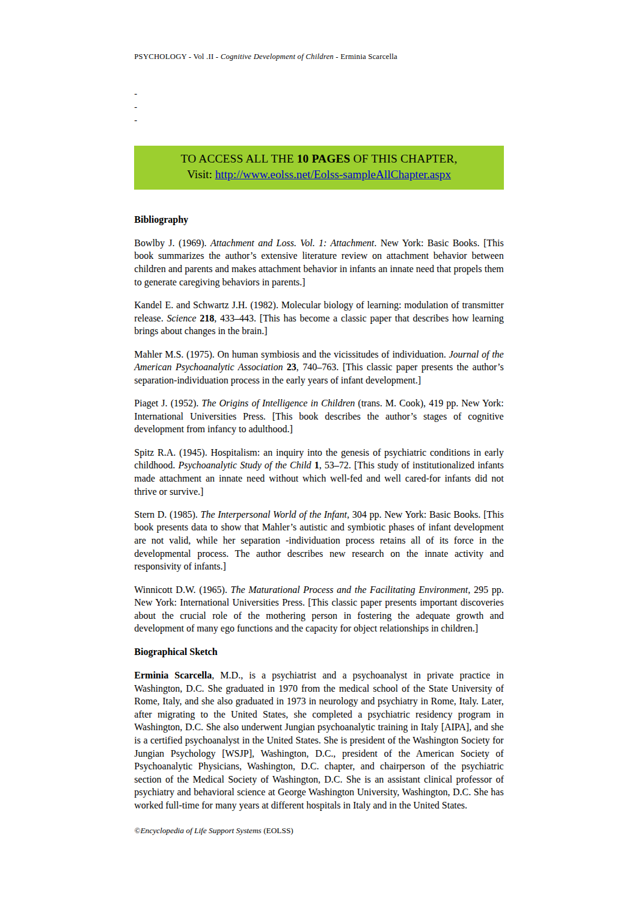PSYCHOLOGY - Vol .II - Cognitive Development of Children - Erminia Scarcella
-
-
-
TO ACCESS ALL THE 10 PAGES OF THIS CHAPTER,
Visit: http://www.eolss.net/Eolss-sampleAllChapter.aspx
Bibliography
Bowlby J. (1969). Attachment and Loss. Vol. 1: Attachment. New York: Basic Books. [This book summarizes the author’s extensive literature review on attachment behavior between children and parents and makes attachment behavior in infants an innate need that propels them to generate caregiving behaviors in parents.]
Kandel E. and Schwartz J.H. (1982). Molecular biology of learning: modulation of transmitter release. Science 218, 433–443. [This has become a classic paper that describes how learning brings about changes in the brain.]
Mahler M.S. (1975). On human symbiosis and the vicissitudes of individuation. Journal of the American Psychoanalytic Association 23, 740–763. [This classic paper presents the author’s separation-individuation process in the early years of infant development.]
Piaget J. (1952). The Origins of Intelligence in Children (trans. M. Cook), 419 pp. New York: International Universities Press. [This book describes the author’s stages of cognitive development from infancy to adulthood.]
Spitz R.A. (1945). Hospitalism: an inquiry into the genesis of psychiatric conditions in early childhood. Psychoanalytic Study of the Child 1, 53–72. [This study of institutionalized infants made attachment an innate need without which well-fed and well cared-for infants did not thrive or survive.]
Stern D. (1985). The Interpersonal World of the Infant, 304 pp. New York: Basic Books. [This book presents data to show that Mahler’s autistic and symbiotic phases of infant development are not valid, while her separation -individuation process retains all of its force in the developmental process. The author describes new research on the innate activity and responsivity of infants.]
Winnicott D.W. (1965). The Maturational Process and the Facilitating Environment, 295 pp. New York: International Universities Press. [This classic paper presents important discoveries about the crucial role of the mothering person in fostering the adequate growth and development of many ego functions and the capacity for object relationships in children.]
Biographical Sketch
Erminia Scarcella, M.D., is a psychiatrist and a psychoanalyst in private practice in Washington, D.C. She graduated in 1970 from the medical school of the State University of Rome, Italy, and she also graduated in 1973 in neurology and psychiatry in Rome, Italy. Later, after migrating to the United States, she completed a psychiatric residency program in Washington, D.C. She also underwent Jungian psychoanalytic training in Italy [AIPA], and she is a certified psychoanalyst in the United States. She is president of the Washington Society for Jungian Psychology [WSJP], Washington, D.C., president of the American Society of Psychoanalytic Physicians, Washington, D.C. chapter, and chairperson of the psychiatric section of the Medical Society of Washington, D.C. She is an assistant clinical professor of psychiatry and behavioral science at George Washington University, Washington, D.C. She has worked full-time for many years at different hospitals in Italy and in the United States.
©Encyclopedia of Life Support Systems (EOLSS)